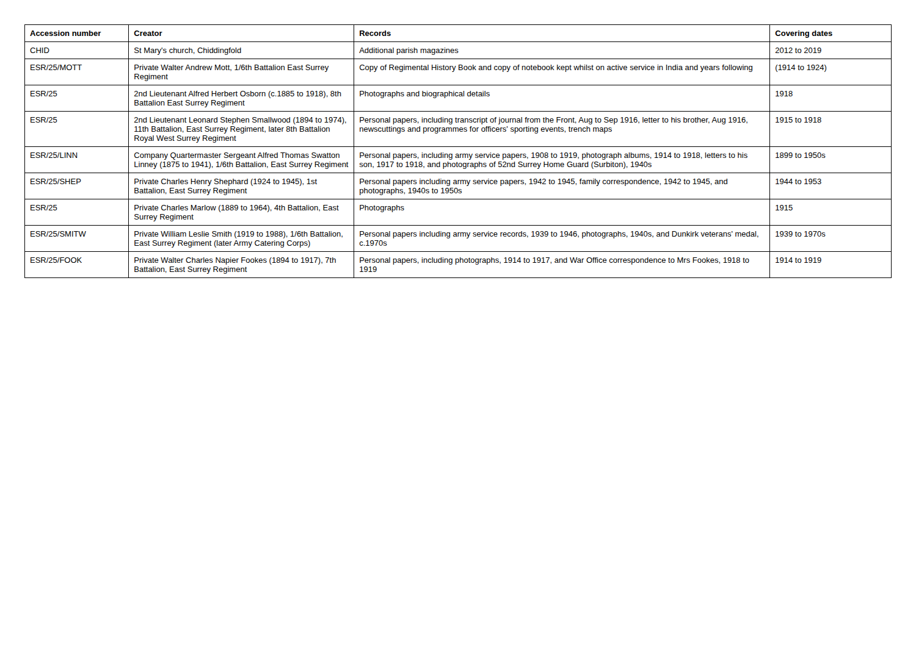List of accessions
| Accession number | Creator | Records | Covering dates |
| --- | --- | --- | --- |
| CHID | St Mary's church, Chiddingfold | Additional parish magazines | 2012 to 2019 |
| ESR/25/MOTT | Private Walter Andrew Mott, 1/6th Battalion East Surrey Regiment | Copy of Regimental History Book and copy of notebook kept whilst on active service in India and years following | (1914 to 1924) |
| ESR/25 | 2nd Lieutenant Alfred Herbert Osborn (c.1885 to 1918), 8th Battalion East Surrey Regiment | Photographs and biographical details | 1918 |
| ESR/25 | 2nd Lieutenant Leonard Stephen Smallwood (1894 to 1974), 11th Battalion, East Surrey Regiment, later 8th Battalion Royal West Surrey Regiment | Personal papers, including transcript of journal from the Front, Aug to Sep 1916, letter to his brother, Aug 1916, newscuttings and programmes for officers' sporting events, trench maps | 1915 to 1918 |
| ESR/25/LINN | Company Quartermaster Sergeant Alfred Thomas Swatton Linney (1875 to 1941), 1/6th Battalion, East Surrey Regiment | Personal papers, including army service papers, 1908 to 1919, photograph albums, 1914 to 1918, letters to his son, 1917 to 1918, and photographs of 52nd Surrey Home Guard (Surbiton), 1940s | 1899 to 1950s |
| ESR/25/SHEP | Private Charles Henry Shephard (1924 to 1945), 1st Battalion, East Surrey Regiment | Personal papers including army service papers, 1942 to 1945, family correspondence, 1942 to 1945, and photographs, 1940s to 1950s | 1944 to 1953 |
| ESR/25 | Private Charles Marlow (1889 to 1964), 4th Battalion, East Surrey Regiment | Photographs | 1915 |
| ESR/25/SMITW | Private William Leslie Smith (1919 to 1988), 1/6th Battalion, East Surrey Regiment (later Army Catering Corps) | Personal papers including army service records, 1939 to 1946, photographs, 1940s, and Dunkirk veterans' medal, c.1970s | 1939 to 1970s |
| ESR/25/FOOK | Private Walter Charles Napier Fookes (1894 to 1917), 7th Battalion, East Surrey Regiment | Personal papers, including photographs, 1914 to 1917, and War Office correspondence to Mrs Fookes, 1918 to 1919 | 1914 to 1919 |